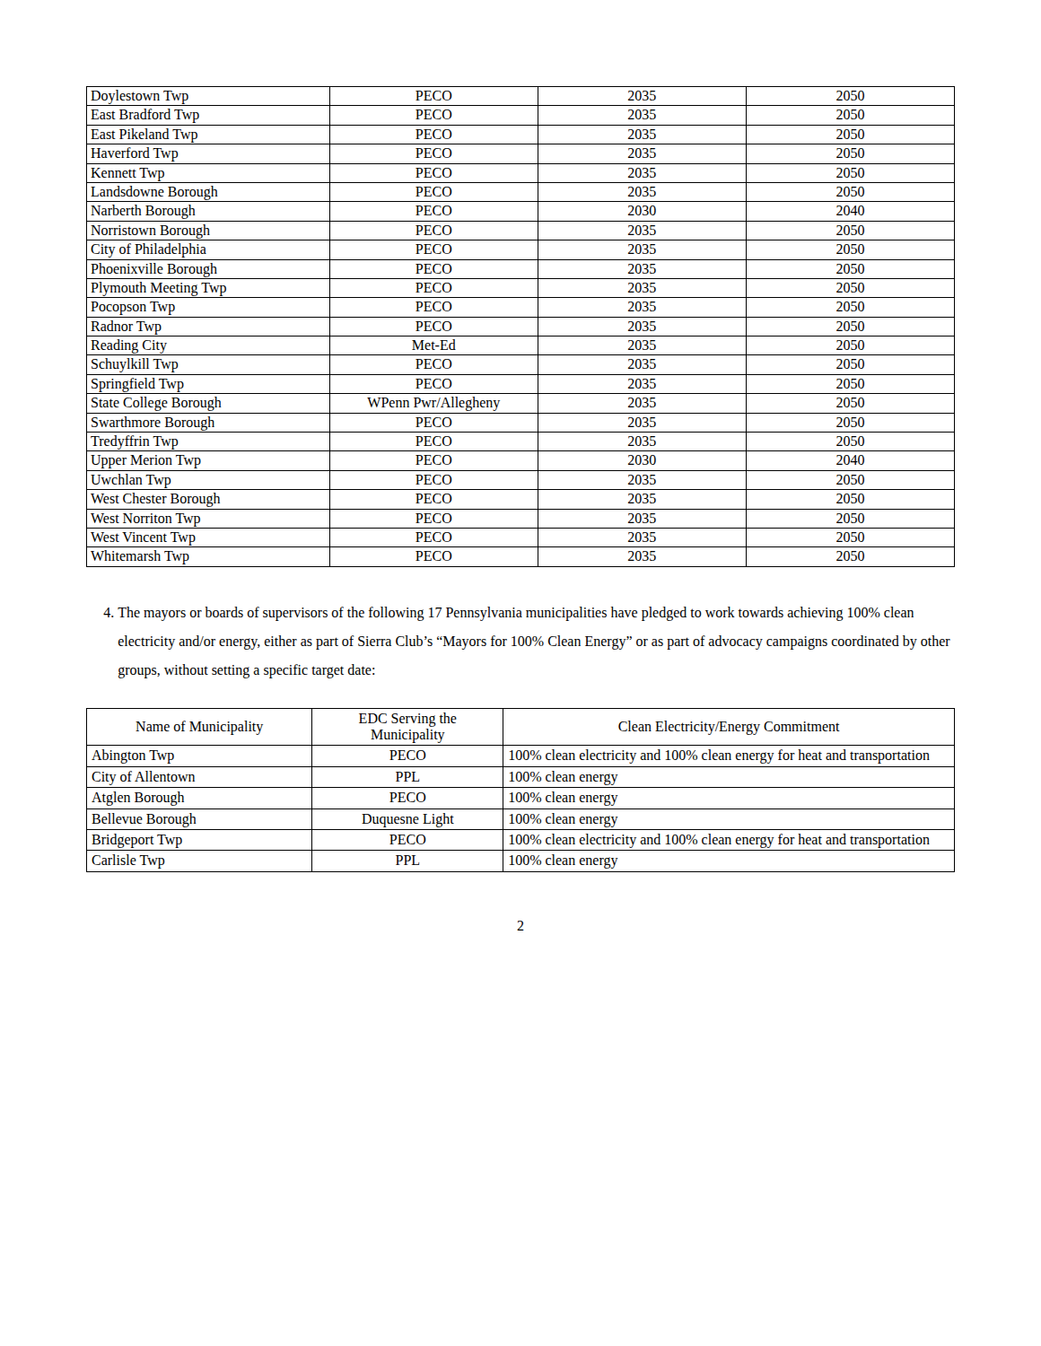| Doylestown Twp | PECO | 2035 | 2050 |
| East Bradford Twp | PECO | 2035 | 2050 |
| East Pikeland Twp | PECO | 2035 | 2050 |
| Haverford Twp | PECO | 2035 | 2050 |
| Kennett Twp | PECO | 2035 | 2050 |
| Landsdowne Borough | PECO | 2035 | 2050 |
| Narberth Borough | PECO | 2030 | 2040 |
| Norristown Borough | PECO | 2035 | 2050 |
| City of Philadelphia | PECO | 2035 | 2050 |
| Phoenixville Borough | PECO | 2035 | 2050 |
| Plymouth Meeting Twp | PECO | 2035 | 2050 |
| Pocopson Twp | PECO | 2035 | 2050 |
| Radnor Twp | PECO | 2035 | 2050 |
| Reading City | Met-Ed | 2035 | 2050 |
| Schuylkill Twp | PECO | 2035 | 2050 |
| Springfield Twp | PECO | 2035 | 2050 |
| State College Borough | WPenn Pwr/Allegheny | 2035 | 2050 |
| Swarthmore Borough | PECO | 2035 | 2050 |
| Tredyffrin Twp | PECO | 2035 | 2050 |
| Upper Merion Twp | PECO | 2030 | 2040 |
| Uwchlan Twp | PECO | 2035 | 2050 |
| West Chester Borough | PECO | 2035 | 2050 |
| West Norriton Twp | PECO | 2035 | 2050 |
| West Vincent Twp | PECO | 2035 | 2050 |
| Whitemarsh Twp | PECO | 2035 | 2050 |
The mayors or boards of supervisors of the following 17 Pennsylvania municipalities have pledged to work towards achieving 100% clean electricity and/or energy, either as part of Sierra Club’s “Mayors for 100% Clean Energy” or as part of advocacy campaigns coordinated by other groups, without setting a specific target date:
| Name of Municipality | EDC Serving the Municipality | Clean Electricity/Energy Commitment |
| --- | --- | --- |
| Abington Twp | PECO | 100% clean electricity and 100% clean energy for heat and transportation |
| City of Allentown | PPL | 100% clean energy |
| Atglen Borough | PECO | 100% clean energy |
| Bellevue Borough | Duquesne Light | 100% clean energy |
| Bridgeport Twp | PECO | 100% clean electricity and 100% clean energy for heat and transportation |
| Carlisle Twp | PPL | 100% clean energy |
2